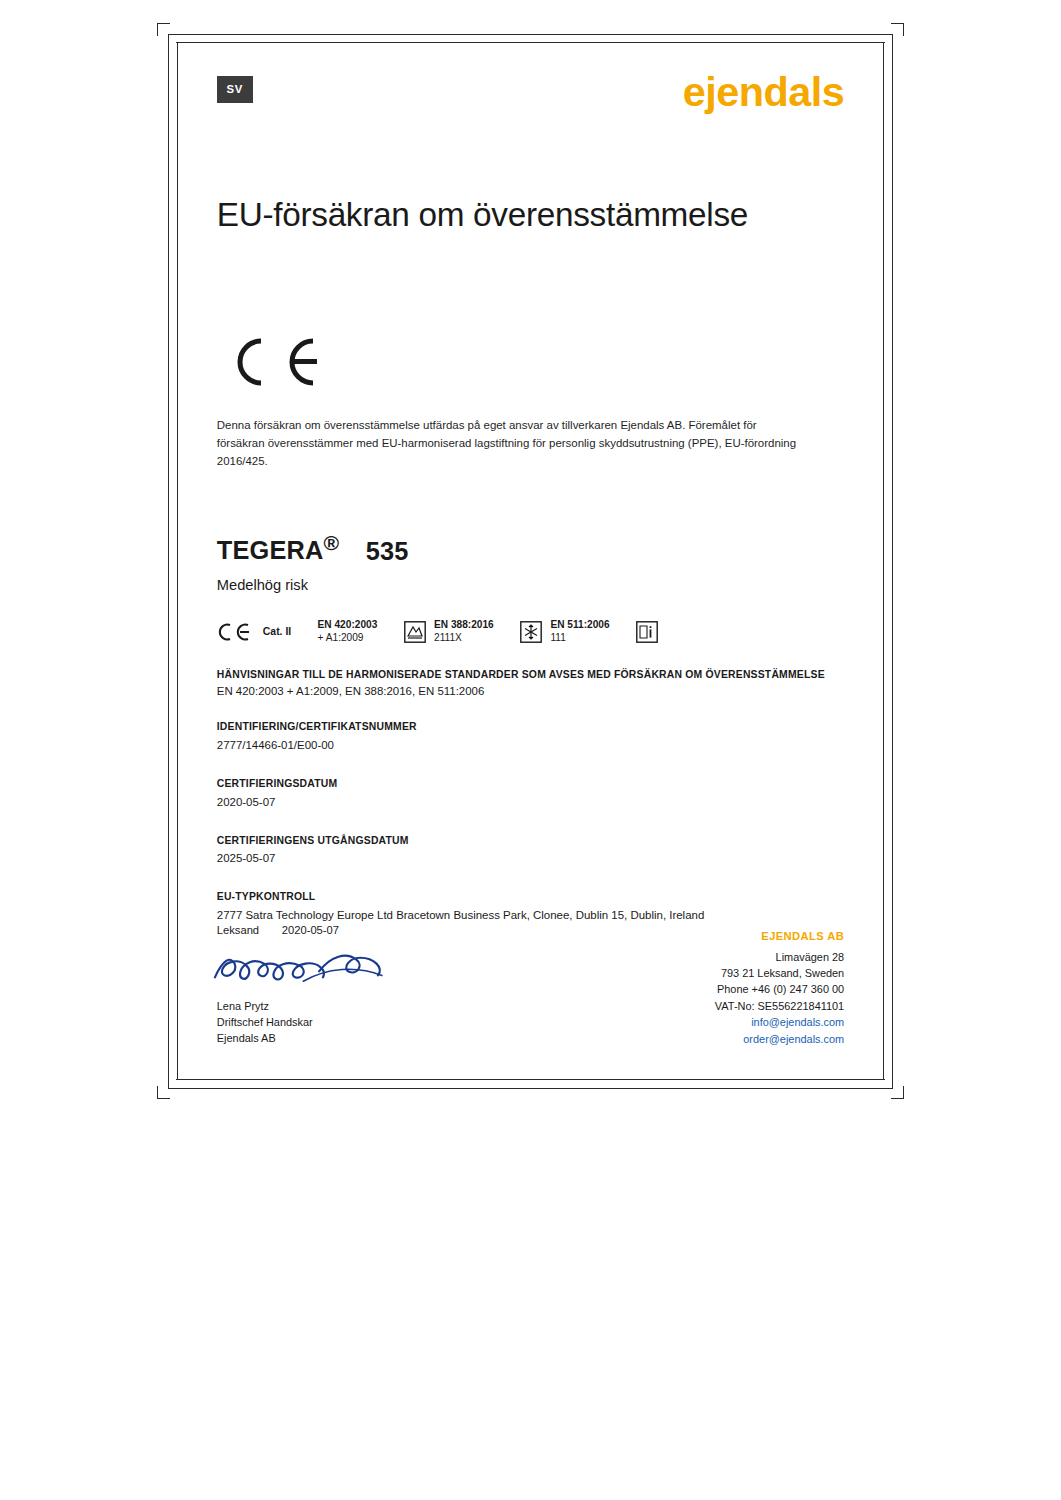SV
ejendals
EU-försäkran om överensstämmelse
Denna försäkran om överensstämmelse utfärdas på eget ansvar av tillverkaren Ejendals AB. Föremålet för försäkran överensstämmer med EU-harmoniserad lagstiftning för personlig skyddsutrustning (PPE), EU-förordning 2016/425.
TEGERA®535
Medelhög risk
Cat. II
EN 420:2003 + A1:2009
EN 388:2016 2111X
EN 511:2006 111
Hänvisningar till de harmoniserade standarder som avses med försäkran om överensstämmelse
EN 420:2003 + A1:2009, EN 388:2016, EN 511:2006
Identifiering/Certifikatsnummer
2777/14466-01/E00-00
Certifieringsdatum
2020-05-07
Certifieringens utgångsdatum
2025-05-07
EU-typkontroll
2777 Satra Technology Europe Ltd Bracetown Business Park, Clonee, Dublin 15, Dublin, Ireland
Leksand 2020-05-07
Lena Prytz
Driftschef Handskar
Ejendals AB
EJENDALS AB
Limavägen 28
793 21 Leksand, Sweden
Phone +46 (0) 247 360 00
VAT-No: SE556221841101
info@ejendals.com
order@ejendals.com